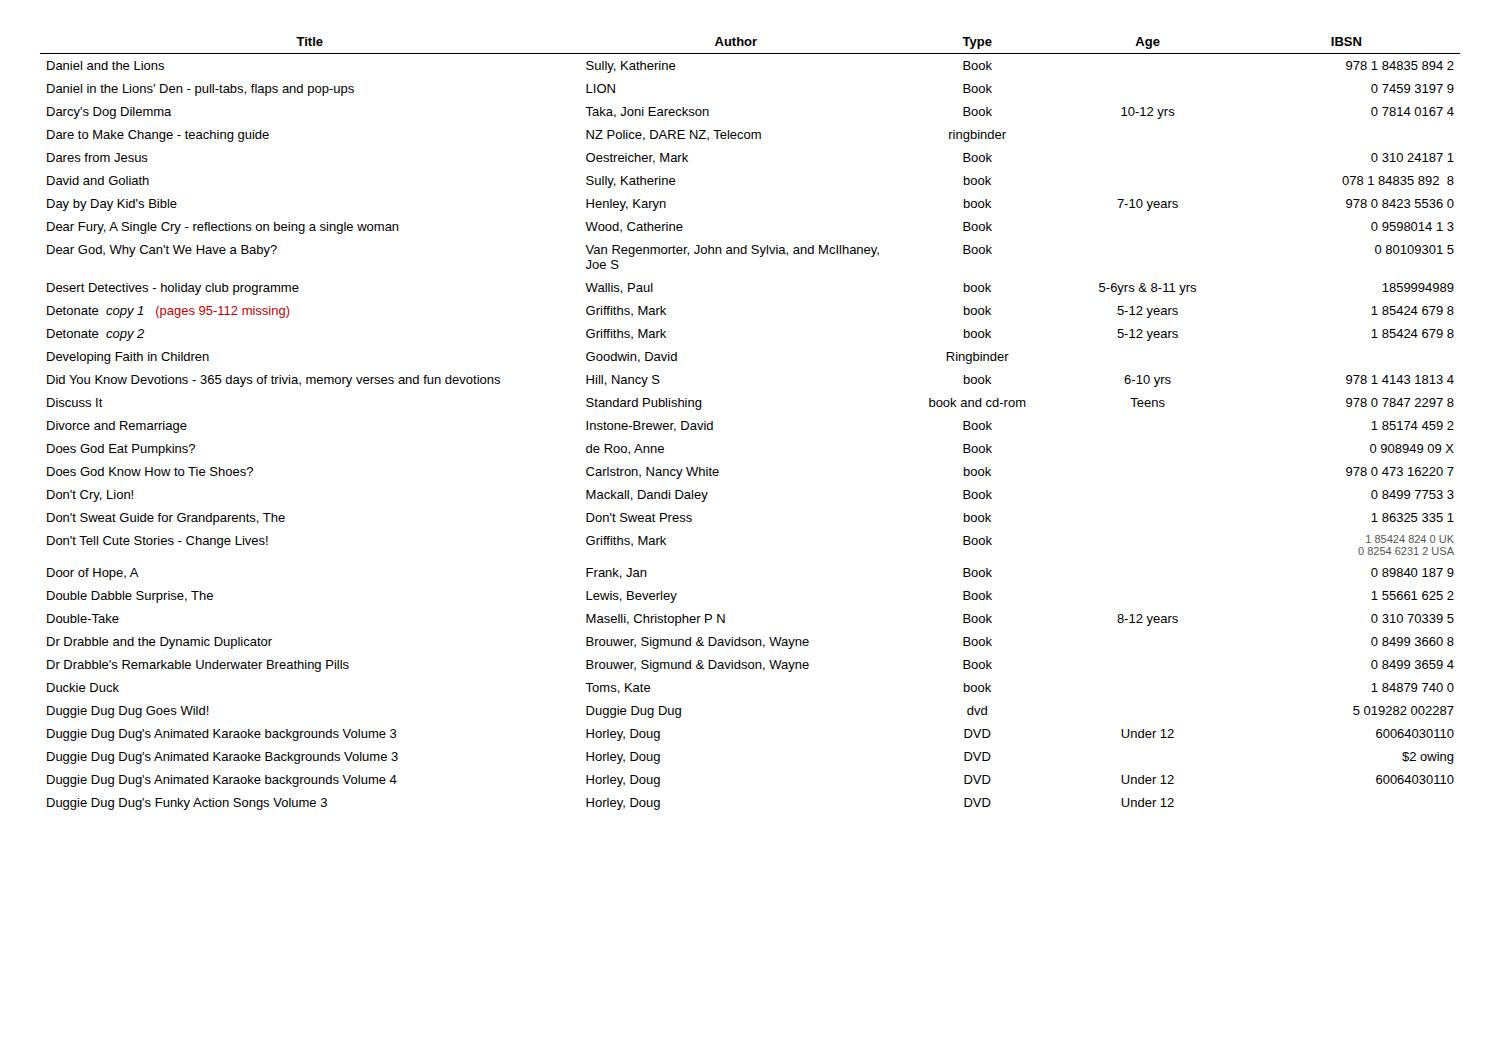| Title | Author | Type | Age | IBSN |
| --- | --- | --- | --- | --- |
| Daniel and the Lions | Sully, Katherine | Book | | 978 1 84835 894 2 |
| Daniel in the Lions' Den - pull-tabs, flaps and pop-ups | LION | Book | | 0 7459 3197 9 |
| Darcy's Dog Dilemma | Taka, Joni Eareckson | Book | 10-12 yrs | 0 7814 0167 4 |
| Dare to Make Change - teaching guide | NZ Police, DARE NZ, Telecom | ringbinder | | |
| Dares from Jesus | Oestreicher, Mark | Book | | 0 310 24187 1 |
| David and Goliath | Sully, Katherine | book | | 078 1 84835 892 8 |
| Day by Day Kid's Bible | Henley, Karyn | book | 7-10 years | 978 0 8423 5536 0 |
| Dear Fury, A Single Cry - reflections on being a single woman | Wood, Catherine | Book | | 0 9598014 1 3 |
| Dear God, Why Can't We Have a Baby? | Van Regenmorter, John and Sylvia, and McIlhaney, Joe S | Book | | 0 80109301 5 |
| Desert Detectives - holiday club programme | Wallis, Paul | book | 5-6yrs & 8-11 yrs | 1859994989 |
| Detonate copy 1 (pages 95-112 missing) | Griffiths, Mark | book | 5-12 years | 1 85424 679 8 |
| Detonate copy 2 | Griffiths, Mark | book | 5-12 years | 1 85424 679 8 |
| Developing Faith in Children | Goodwin, David | Ringbinder | | |
| Did You Know Devotions - 365 days of trivia, memory verses and fun devotions | Hill, Nancy S | book | 6-10 yrs | 978 1 4143 1813 4 |
| Discuss It | Standard Publishing | book and cd-rom | Teens | 978 0 7847 2297 8 |
| Divorce and Remarriage | Instone-Brewer, David | Book | | 1 85174 459 2 |
| Does God Eat Pumpkins? | de Roo, Anne | Book | | 0 908949 09 X |
| Does God Know How to Tie Shoes? | Carlstron, Nancy White | book | | 978 0 473 16220 7 |
| Don't Cry, Lion! | Mackall, Dandi Daley | Book | | 0 8499 7753 3 |
| Don't Sweat Guide for Grandparents, The | Don't Sweat Press | book | | 1 86325 335 1 |
| Don't Tell Cute Stories - Change Lives! | Griffiths, Mark | Book | | 1 85424 824 0 UK 0 8254 6231 2 USA |
| Door of Hope, A | Frank, Jan | Book | | 0 89840 187 9 |
| Double Dabble Surprise, The | Lewis, Beverley | Book | | 1 55661 625 2 |
| Double-Take | Maselli, Christopher P N | Book | 8-12 years | 0 310 70339 5 |
| Dr Drabble and the Dynamic Duplicator | Brouwer, Sigmund & Davidson, Wayne | Book | | 0 8499 3660 8 |
| Dr Drabble's Remarkable Underwater Breathing Pills | Brouwer, Sigmund & Davidson, Wayne | Book | | 0 8499 3659 4 |
| Duckie Duck | Toms, Kate | book | | 1 84879 740 0 |
| Duggie Dug Dug Goes Wild! | Duggie Dug Dug | dvd | | 5 019282 002287 |
| Duggie Dug Dug's Animated Karaoke backgrounds Volume 3 | Horley, Doug | DVD | Under 12 | 60064030110 |
| Duggie Dug Dug's Animated Karaoke Backgrounds Volume 3 | Horley, Doug | DVD | | $2 owing |
| Duggie Dug Dug's Animated Karaoke backgrounds Volume 4 | Horley, Doug | DVD | Under 12 | 60064030110 |
| Duggie Dug Dug's Funky Action Songs Volume 3 | Horley, Doug | DVD | Under 12 | |